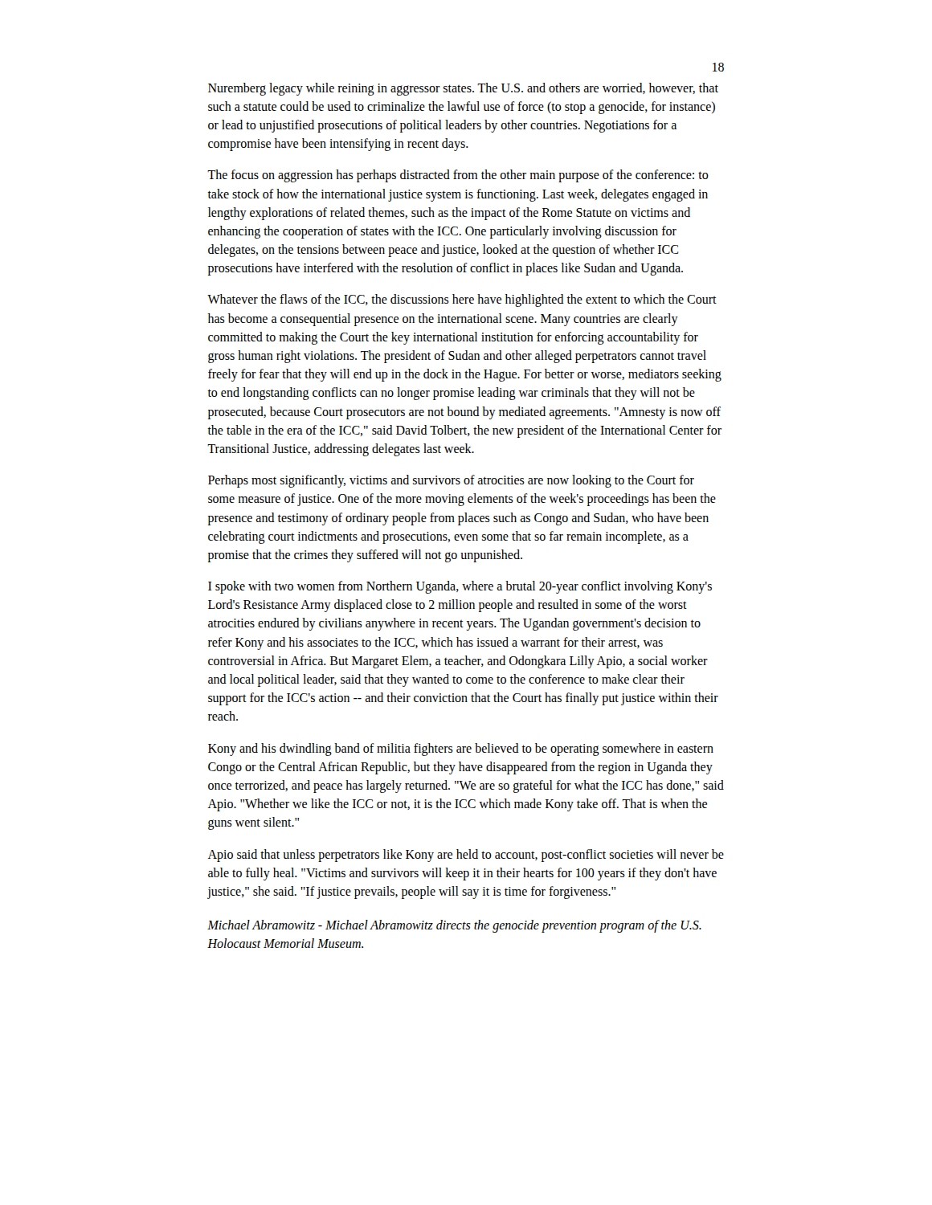18
Nuremberg legacy while reining in aggressor states. The U.S. and others are worried, however, that such a statute could be used to criminalize the lawful use of force (to stop a genocide, for instance) or lead to unjustified prosecutions of political leaders by other countries. Negotiations for a compromise have been intensifying in recent days.
The focus on aggression has perhaps distracted from the other main purpose of the conference: to take stock of how the international justice system is functioning. Last week, delegates engaged in lengthy explorations of related themes, such as the impact of the Rome Statute on victims and enhancing the cooperation of states with the ICC. One particularly involving discussion for delegates, on the tensions between peace and justice, looked at the question of whether ICC prosecutions have interfered with the resolution of conflict in places like Sudan and Uganda.
Whatever the flaws of the ICC, the discussions here have highlighted the extent to which the Court has become a consequential presence on the international scene. Many countries are clearly committed to making the Court the key international institution for enforcing accountability for gross human right violations. The president of Sudan and other alleged perpetrators cannot travel freely for fear that they will end up in the dock in the Hague. For better or worse, mediators seeking to end longstanding conflicts can no longer promise leading war criminals that they will not be prosecuted, because Court prosecutors are not bound by mediated agreements. "Amnesty is now off the table in the era of the ICC," said David Tolbert, the new president of the International Center for Transitional Justice, addressing delegates last week.
Perhaps most significantly, victims and survivors of atrocities are now looking to the Court for some measure of justice. One of the more moving elements of the week's proceedings has been the presence and testimony of ordinary people from places such as Congo and Sudan, who have been celebrating court indictments and prosecutions, even some that so far remain incomplete, as a promise that the crimes they suffered will not go unpunished.
I spoke with two women from Northern Uganda, where a brutal 20-year conflict involving Kony's Lord's Resistance Army displaced close to 2 million people and resulted in some of the worst atrocities endured by civilians anywhere in recent years. The Ugandan government's decision to refer Kony and his associates to the ICC, which has issued a warrant for their arrest, was controversial in Africa. But Margaret Elem, a teacher, and Odongkara Lilly Apio, a social worker and local political leader, said that they wanted to come to the conference to make clear their support for the ICC's action -- and their conviction that the Court has finally put justice within their reach.
Kony and his dwindling band of militia fighters are believed to be operating somewhere in eastern Congo or the Central African Republic, but they have disappeared from the region in Uganda they once terrorized, and peace has largely returned. "We are so grateful for what the ICC has done," said Apio. "Whether we like the ICC or not, it is the ICC which made Kony take off. That is when the guns went silent."
Apio said that unless perpetrators like Kony are held to account, post-conflict societies will never be able to fully heal. "Victims and survivors will keep it in their hearts for 100 years if they don't have justice," she said. "If justice prevails, people will say it is time for forgiveness."
Michael Abramowitz - Michael Abramowitz directs the genocide prevention program of the U.S. Holocaust Memorial Museum.